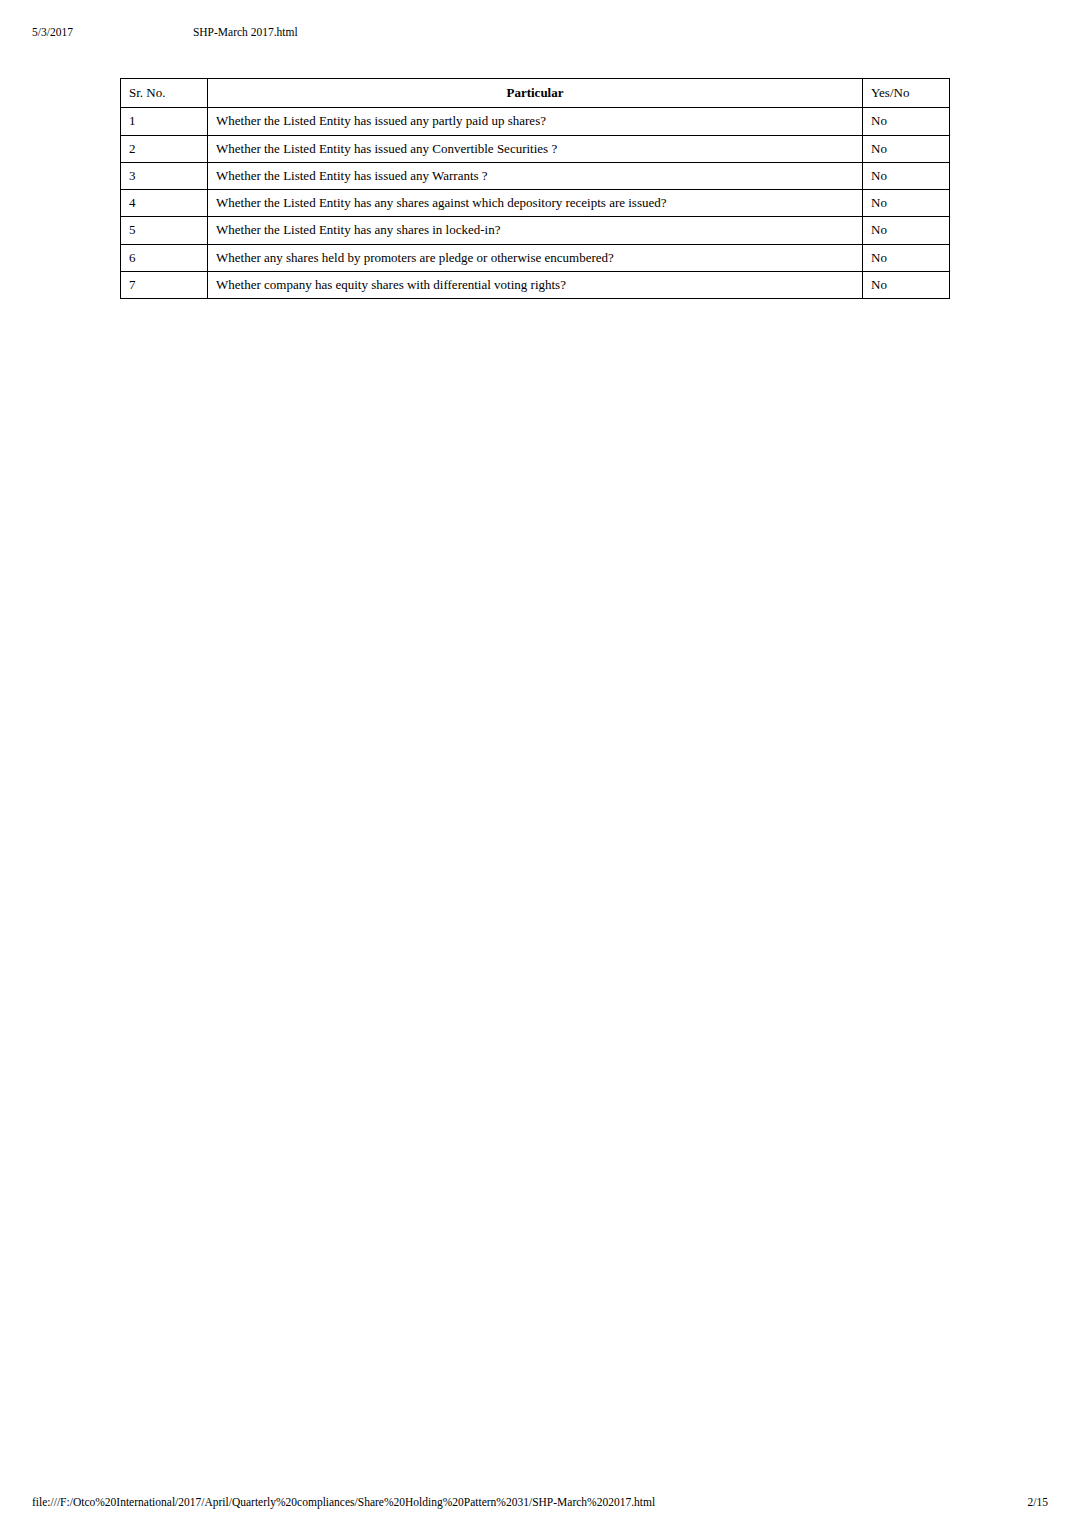5/3/2017
SHP-March 2017.html
| Sr. No. | Particular | Yes/No |
| 1 | Whether the Listed Entity has issued any partly paid up shares? | No |
| 2 | Whether the Listed Entity has issued any Convertible Securities ? | No |
| 3 | Whether the Listed Entity has issued any Warrants ? | No |
| 4 | Whether the Listed Entity has any shares against which depository receipts are issued? | No |
| 5 | Whether the Listed Entity has any shares in locked-in? | No |
| 6 | Whether any shares held by promoters are pledge or otherwise encumbered? | No |
| 7 | Whether company has equity shares with differential voting rights? | No |
file:///F:/Otco%20International/2017/April/Quarterly%20compliances/Share%20Holding%20Pattern%2031/SHP-March%202017.html
2/15